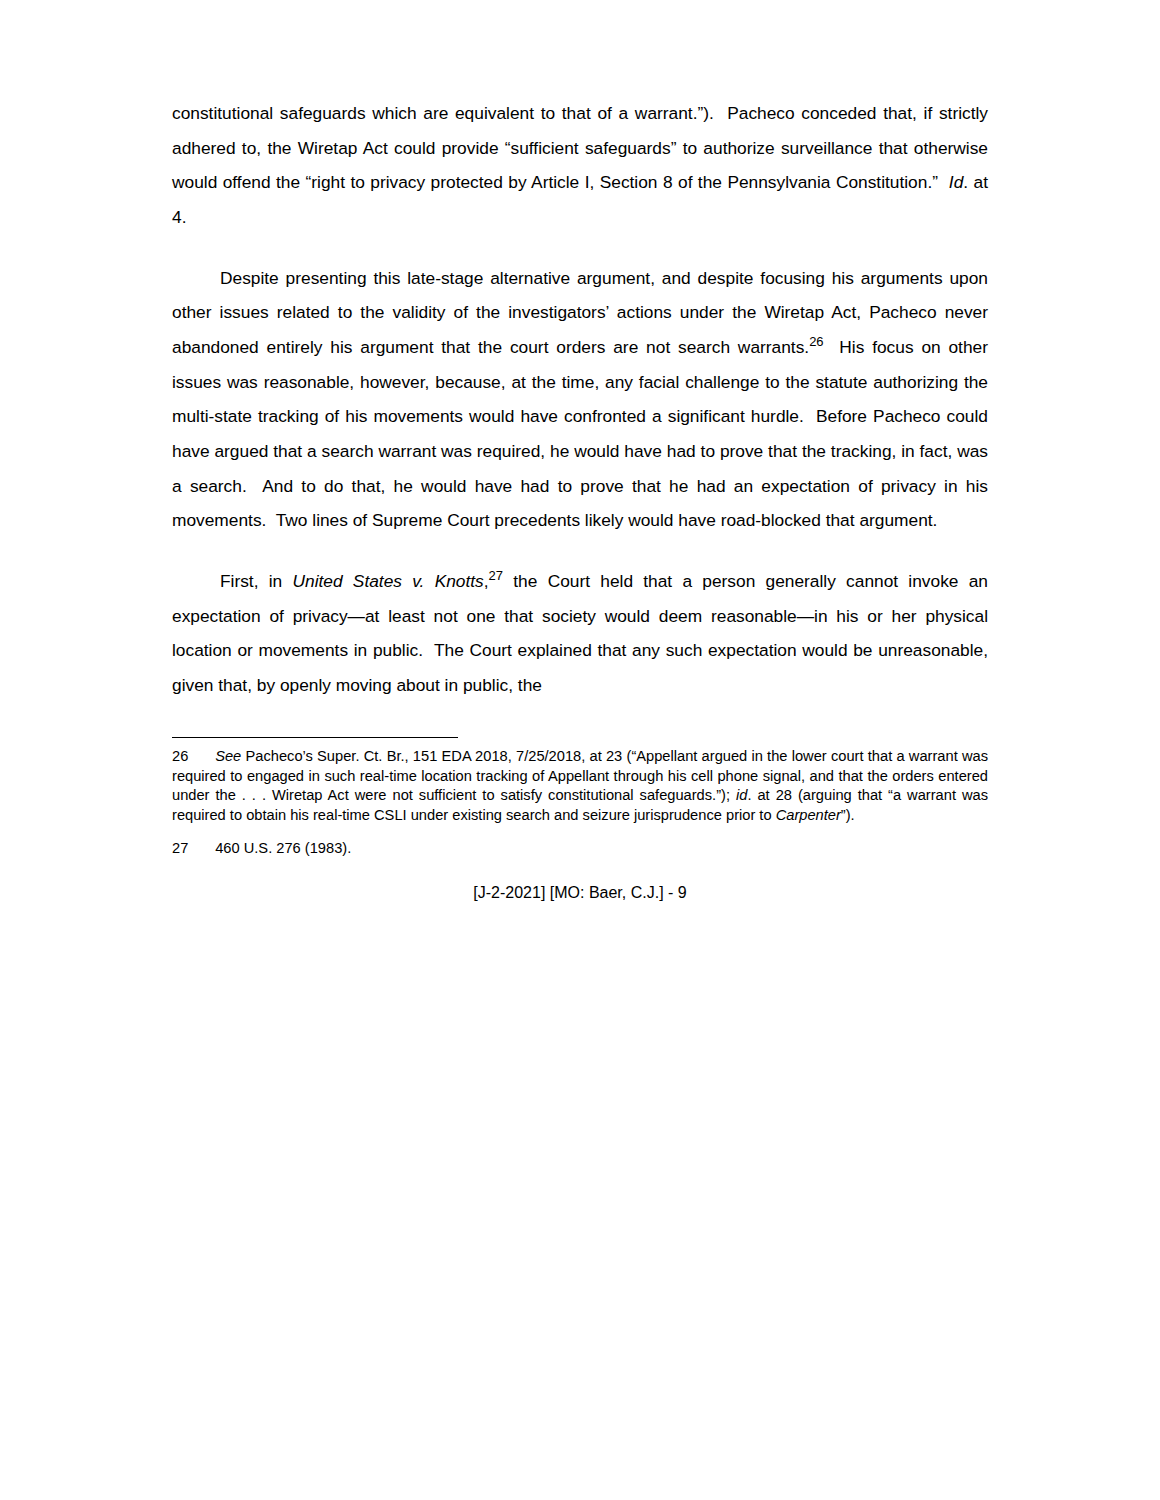constitutional safeguards which are equivalent to that of a warrant.”). Pacheco conceded that, if strictly adhered to, the Wiretap Act could provide “sufficient safeguards” to authorize surveillance that otherwise would offend the “right to privacy protected by Article I, Section 8 of the Pennsylvania Constitution.” Id. at 4.
Despite presenting this late-stage alternative argument, and despite focusing his arguments upon other issues related to the validity of the investigators’ actions under the Wiretap Act, Pacheco never abandoned entirely his argument that the court orders are not search warrants.26 His focus on other issues was reasonable, however, because, at the time, any facial challenge to the statute authorizing the multi-state tracking of his movements would have confronted a significant hurdle. Before Pacheco could have argued that a search warrant was required, he would have had to prove that the tracking, in fact, was a search. And to do that, he would have had to prove that he had an expectation of privacy in his movements. Two lines of Supreme Court precedents likely would have road-blocked that argument.
First, in United States v. Knotts,27 the Court held that a person generally cannot invoke an expectation of privacy—at least not one that society would deem reasonable—in his or her physical location or movements in public. The Court explained that any such expectation would be unreasonable, given that, by openly moving about in public, the
26 See Pacheco’s Super. Ct. Br., 151 EDA 2018, 7/25/2018, at 23 (“Appellant argued in the lower court that a warrant was required to engaged in such real-time location tracking of Appellant through his cell phone signal, and that the orders entered under the . . . Wiretap Act were not sufficient to satisfy constitutional safeguards.”); id. at 28 (arguing that “a warrant was required to obtain his real-time CSLI under existing search and seizure jurisprudence prior to Carpenter”).
27460 U.S. 276 (1983).
[J-2-2021] [MO: Baer, C.J.] - 9